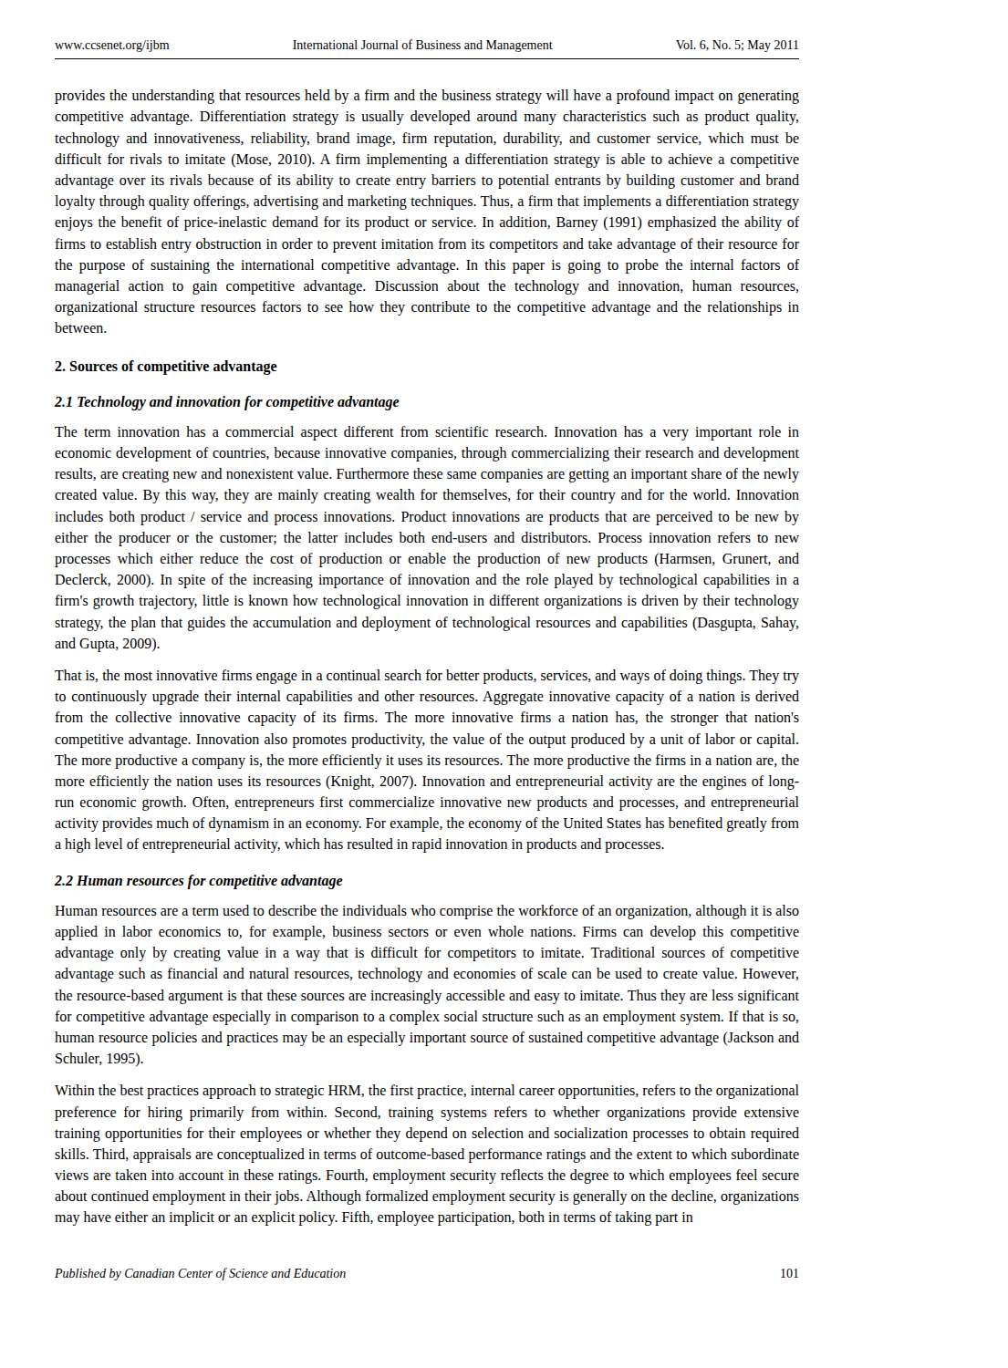www.ccsenet.org/ijbm International Journal of Business and Management Vol. 6, No. 5; May 2011
provides the understanding that resources held by a firm and the business strategy will have a profound impact on generating competitive advantage. Differentiation strategy is usually developed around many characteristics such as product quality, technology and innovativeness, reliability, brand image, firm reputation, durability, and customer service, which must be difficult for rivals to imitate (Mose, 2010). A firm implementing a differentiation strategy is able to achieve a competitive advantage over its rivals because of its ability to create entry barriers to potential entrants by building customer and brand loyalty through quality offerings, advertising and marketing techniques. Thus, a firm that implements a differentiation strategy enjoys the benefit of price-inelastic demand for its product or service. In addition, Barney (1991) emphasized the ability of firms to establish entry obstruction in order to prevent imitation from its competitors and take advantage of their resource for the purpose of sustaining the international competitive advantage. In this paper is going to probe the internal factors of managerial action to gain competitive advantage. Discussion about the technology and innovation, human resources, organizational structure resources factors to see how they contribute to the competitive advantage and the relationships in between.
2. Sources of competitive advantage
2.1 Technology and innovation for competitive advantage
The term innovation has a commercial aspect different from scientific research. Innovation has a very important role in economic development of countries, because innovative companies, through commercializing their research and development results, are creating new and nonexistent value. Furthermore these same companies are getting an important share of the newly created value. By this way, they are mainly creating wealth for themselves, for their country and for the world. Innovation includes both product / service and process innovations. Product innovations are products that are perceived to be new by either the producer or the customer; the latter includes both end-users and distributors. Process innovation refers to new processes which either reduce the cost of production or enable the production of new products (Harmsen, Grunert, and Declerck, 2000). In spite of the increasing importance of innovation and the role played by technological capabilities in a firm's growth trajectory, little is known how technological innovation in different organizations is driven by their technology strategy, the plan that guides the accumulation and deployment of technological resources and capabilities (Dasgupta, Sahay, and Gupta, 2009).
That is, the most innovative firms engage in a continual search for better products, services, and ways of doing things. They try to continuously upgrade their internal capabilities and other resources. Aggregate innovative capacity of a nation is derived from the collective innovative capacity of its firms. The more innovative firms a nation has, the stronger that nation's competitive advantage. Innovation also promotes productivity, the value of the output produced by a unit of labor or capital. The more productive a company is, the more efficiently it uses its resources. The more productive the firms in a nation are, the more efficiently the nation uses its resources (Knight, 2007). Innovation and entrepreneurial activity are the engines of long-run economic growth. Often, entrepreneurs first commercialize innovative new products and processes, and entrepreneurial activity provides much of dynamism in an economy. For example, the economy of the United States has benefited greatly from a high level of entrepreneurial activity, which has resulted in rapid innovation in products and processes.
2.2 Human resources for competitive advantage
Human resources are a term used to describe the individuals who comprise the workforce of an organization, although it is also applied in labor economics to, for example, business sectors or even whole nations. Firms can develop this competitive advantage only by creating value in a way that is difficult for competitors to imitate. Traditional sources of competitive advantage such as financial and natural resources, technology and economies of scale can be used to create value. However, the resource-based argument is that these sources are increasingly accessible and easy to imitate. Thus they are less significant for competitive advantage especially in comparison to a complex social structure such as an employment system. If that is so, human resource policies and practices may be an especially important source of sustained competitive advantage (Jackson and Schuler, 1995).
Within the best practices approach to strategic HRM, the first practice, internal career opportunities, refers to the organizational preference for hiring primarily from within. Second, training systems refers to whether organizations provide extensive training opportunities for their employees or whether they depend on selection and socialization processes to obtain required skills. Third, appraisals are conceptualized in terms of outcome-based performance ratings and the extent to which subordinate views are taken into account in these ratings. Fourth, employment security reflects the degree to which employees feel secure about continued employment in their jobs. Although formalized employment security is generally on the decline, organizations may have either an implicit or an explicit policy. Fifth, employee participation, both in terms of taking part in
Published by Canadian Center of Science and Education 101